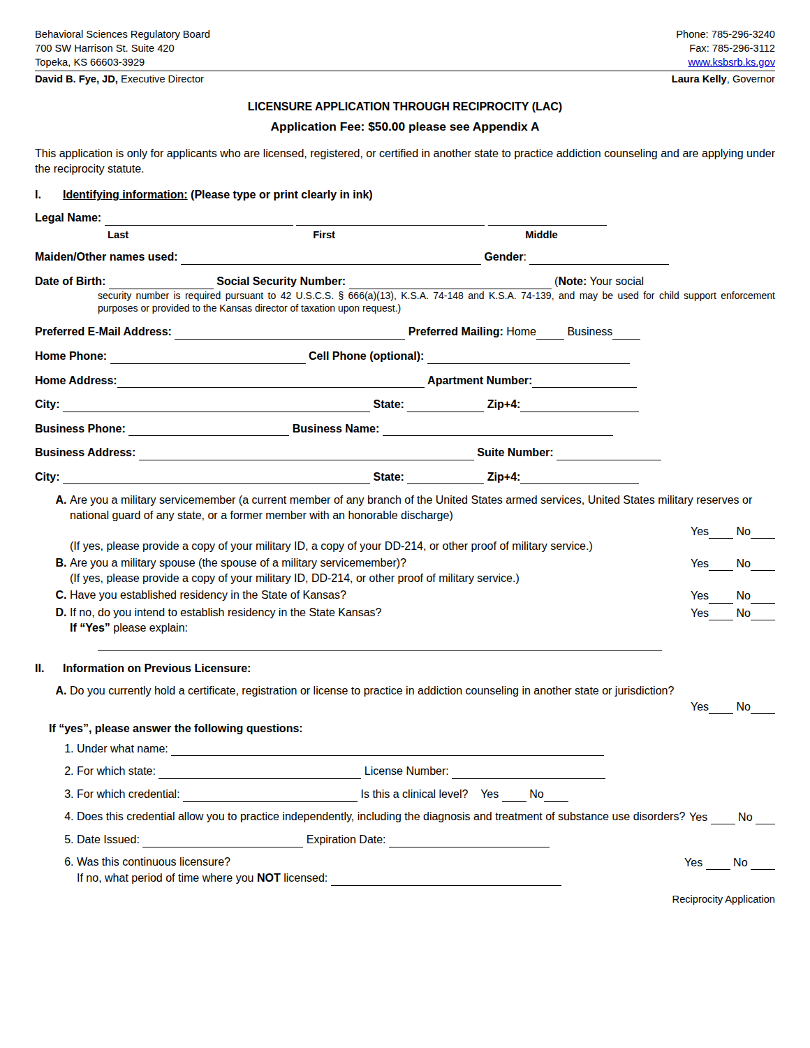Behavioral Sciences Regulatory Board
700 SW Harrison St. Suite 420
Topeka, KS 66603-3929
Phone: 785-296-3240
Fax: 785-296-3112
www.ksbsrb.ks.gov
David B. Fye, JD, Executive Director
Laura Kelly, Governor
LICENSURE APPLICATION THROUGH RECIPROCITY (LAC)
Application Fee: $50.00 please see Appendix A
This application is only for applicants who are licensed, registered, or certified in another state to practice addiction counseling and are applying under the reciprocity statute.
I. Identifying information: (Please type or print clearly in ink)
Legal Name:
Last First Middle
Maiden/Other names used: Gender:
Date of Birth: Social Security Number: (Note: Your social security number is required pursuant to 42 U.S.C.S. § 666(a)(13), K.S.A. 74-148 and K.S.A. 74-139, and may be used for child support enforcement purposes or provided to the Kansas director of taxation upon request.)
Preferred E-Mail Address: Preferred Mailing: Home Business
Home Phone: Cell Phone (optional):
Home Address: Apartment Number:
City: State: Zip+4:
Business Phone: Business Name:
Business Address: Suite Number:
City: State: Zip+4:
Are you a military servicemember (a current member of any branch of the United States armed services, United States military reserves or national guard of any state, or a former member with an honorable discharge)
Yes No
(If yes, please provide a copy of your military ID, a copy of your DD-214, or other proof of military service.)
Are you a military spouse (the spouse of a military servicemember)? Yes No
(If yes, please provide a copy of your military ID, DD-214, or other proof of military service.)
Have you established residency in the State of Kansas? Yes No
If no, do you intend to establish residency in the State Kansas? Yes No
If “Yes” please explain:
II. Information on Previous Licensure:
Do you currently hold a certificate, registration or license to practice in addiction counseling in another state or jurisdiction?
Yes No
If “yes”, please answer the following questions:
Under what name:
For which state: License Number:
For which credential: Is this a clinical level? Yes No
Does this credential allow you to practice independently, including the diagnosis and treatment of substance use disorders? Yes No
Date Issued: Expiration Date:
Was this continuous licensure? Yes No
If no, what period of time where you NOT licensed:
Reciprocity Application